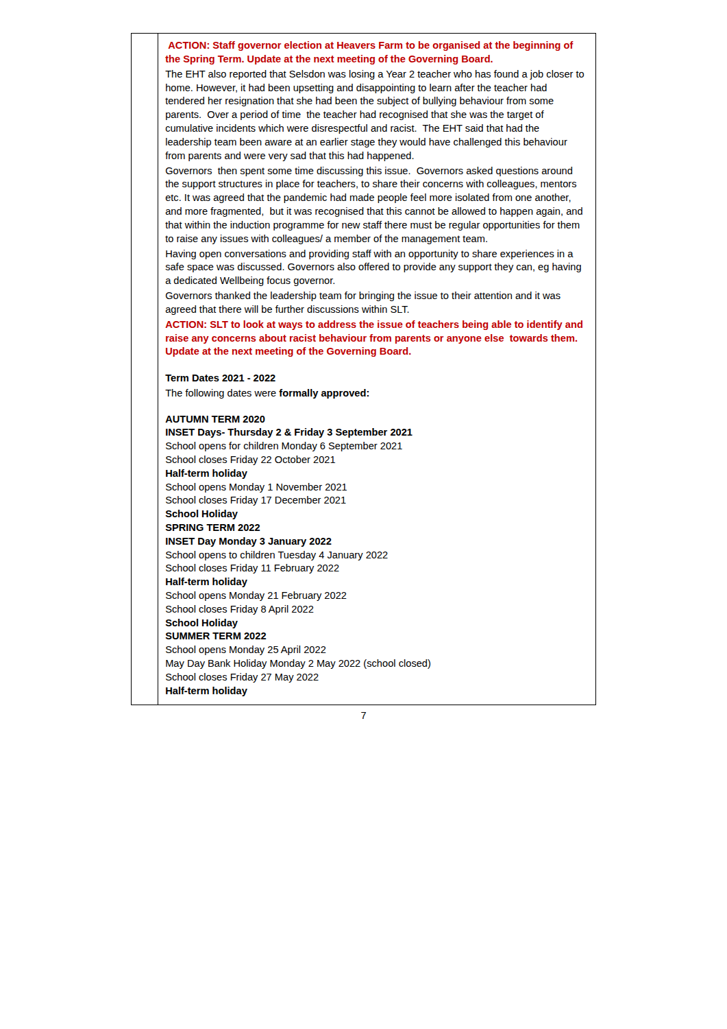ACTION: Staff governor election at Heavers Farm to be organised at the beginning of the Spring Term. Update at the next meeting of the Governing Board.
The EHT also reported that Selsdon was losing a Year 2 teacher who has found a job closer to home. However, it had been upsetting and disappointing to learn after the teacher had tendered her resignation that she had been the subject of bullying behaviour from some parents. Over a period of time the teacher had recognised that she was the target of cumulative incidents which were disrespectful and racist. The EHT said that had the leadership team been aware at an earlier stage they would have challenged this behaviour from parents and were very sad that this had happened.
Governors then spent some time discussing this issue. Governors asked questions around the support structures in place for teachers, to share their concerns with colleagues, mentors etc. It was agreed that the pandemic had made people feel more isolated from one another, and more fragmented, but it was recognised that this cannot be allowed to happen again, and that within the induction programme for new staff there must be regular opportunities for them to raise any issues with colleagues/ a member of the management team.
Having open conversations and providing staff with an opportunity to share experiences in a safe space was discussed. Governors also offered to provide any support they can, eg having a dedicated Wellbeing focus governor.
Governors thanked the leadership team for bringing the issue to their attention and it was agreed that there will be further discussions within SLT.
ACTION: SLT to look at ways to address the issue of teachers being able to identify and raise any concerns about racist behaviour from parents or anyone else towards them. Update at the next meeting of the Governing Board.
Term Dates 2021 - 2022
The following dates were formally approved:
AUTUMN TERM 2020
INSET Days- Thursday 2 & Friday 3 September 2021
School opens for children Monday 6 September 2021
School closes Friday 22 October 2021
Half-term holiday
School opens Monday 1 November 2021
School closes Friday 17 December 2021
School Holiday
SPRING TERM 2022
INSET Day Monday 3 January 2022
School opens to children Tuesday 4 January 2022
School closes Friday 11 February 2022
Half-term holiday
School opens Monday 21 February 2022
School closes Friday 8 April 2022
School Holiday
SUMMER TERM 2022
School opens Monday 25 April 2022
May Day Bank Holiday Monday 2 May 2022 (school closed)
School closes Friday 27 May 2022
Half-term holiday
7